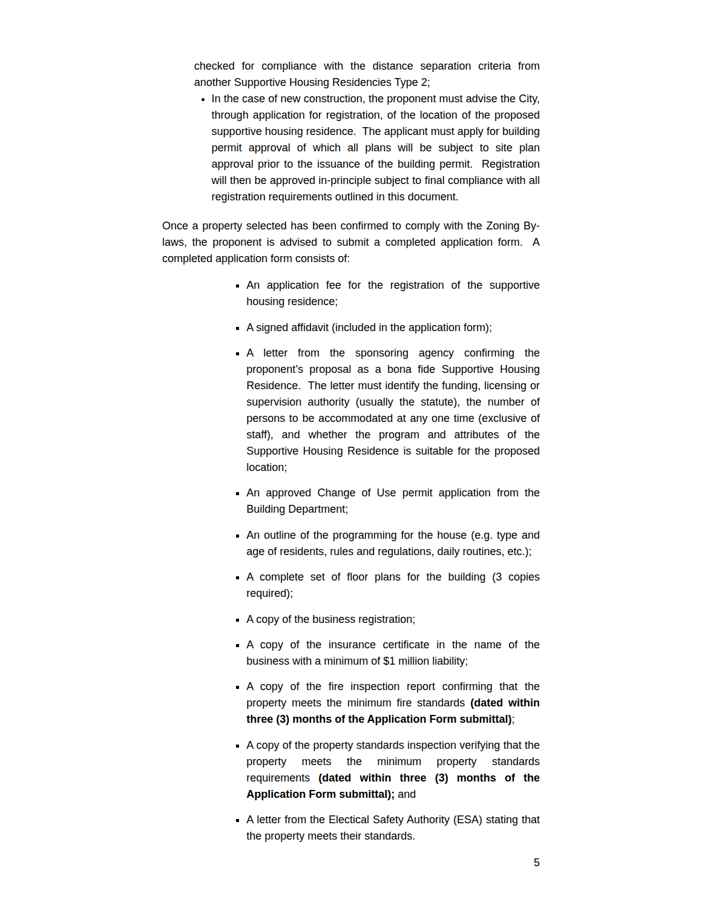checked for compliance with the distance separation criteria from another Supportive Housing Residencies Type 2;
In the case of new construction, the proponent must advise the City, through application for registration, of the location of the proposed supportive housing residence. The applicant must apply for building permit approval of which all plans will be subject to site plan approval prior to the issuance of the building permit. Registration will then be approved in-principle subject to final compliance with all registration requirements outlined in this document.
Once a property selected has been confirmed to comply with the Zoning By-laws, the proponent is advised to submit a completed application form. A completed application form consists of:
An application fee for the registration of the supportive housing residence;
A signed affidavit (included in the application form);
A letter from the sponsoring agency confirming the proponent’s proposal as a bona fide Supportive Housing Residence. The letter must identify the funding, licensing or supervision authority (usually the statute), the number of persons to be accommodated at any one time (exclusive of staff), and whether the program and attributes of the Supportive Housing Residence is suitable for the proposed location;
An approved Change of Use permit application from the Building Department;
An outline of the programming for the house (e.g. type and age of residents, rules and regulations, daily routines, etc.);
A complete set of floor plans for the building (3 copies required);
A copy of the business registration;
A copy of the insurance certificate in the name of the business with a minimum of $1 million liability;
A copy of the fire inspection report confirming that the property meets the minimum fire standards (dated within three (3) months of the Application Form submittal);
A copy of the property standards inspection verifying that the property meets the minimum property standards requirements (dated within three (3) months of the Application Form submittal); and
A letter from the Electical Safety Authority (ESA) stating that the property meets their standards.
5